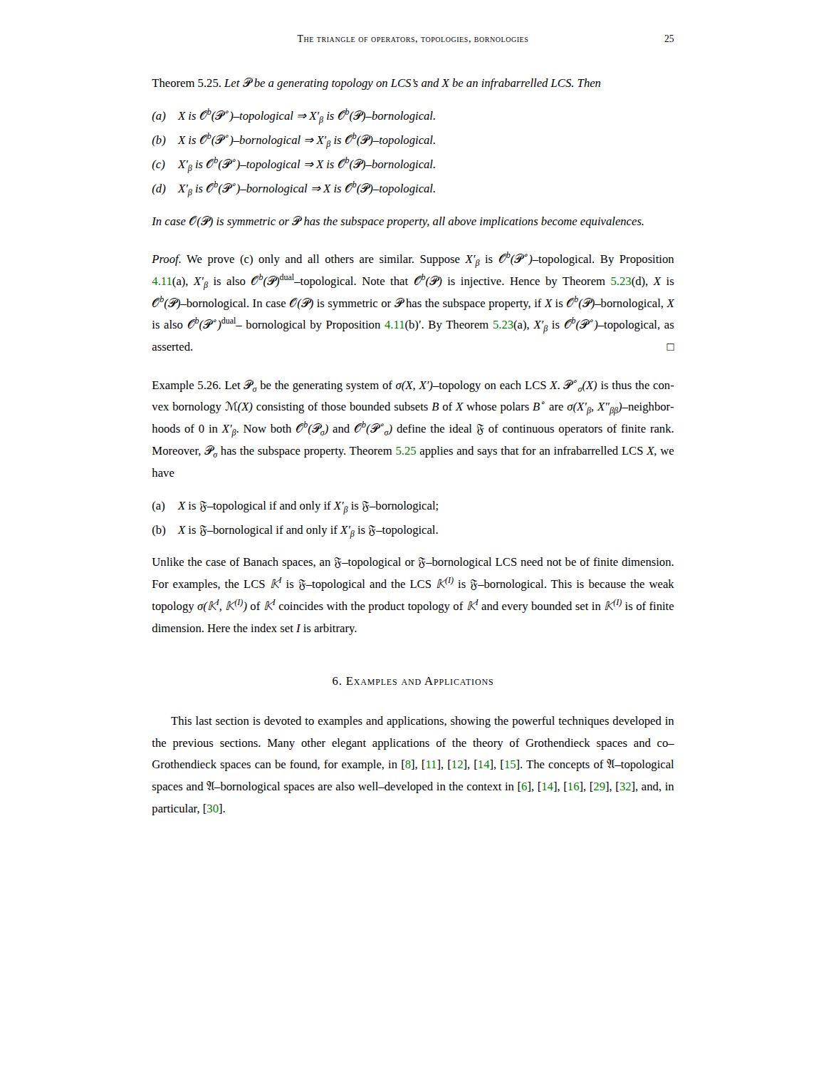The triangle of operators, topologies, bornologies 25
Theorem 5.25. Let 𝒫 be a generating topology on LCS’s and X be an infrabarrelled LCS. Then
(a) X is 𝒪b(𝒫∘)–topological ⇒ X′β is 𝒪b(𝒫)–bornological.
(b) X is 𝒪b(𝒫∘)–bornological ⇒ X′β is 𝒪b(𝒫)–topological.
(c) X′β is 𝒪b(𝒫∘)–topological ⇒ X is 𝒪b(𝒫)–bornological.
(d) X′β is 𝒪b(𝒫∘)–bornological ⇒ X is 𝒪b(𝒫)–topological.
In case 𝒪(𝒫) is symmetric or 𝒫 has the subspace property, all above implications become equivalences.
Proof. We prove (c) only and all others are similar. Suppose X′β is 𝒪b(𝒫∘)–topological. By Proposition 4.11(a), X′β is also 𝒪b(𝒫)dual–topological. Note that 𝒪b(𝒫) is injective. Hence by Theorem 5.23(d), X is 𝒪b(𝒫)–bornological. In case 𝒪(𝒫) is symmetric or 𝒫 has the subspace property, if X is 𝒪b(𝒫)–bornological, X is also 𝒪b(𝒫∘)dual– bornological by Proposition 4.11(b)′. By Theorem 5.23(a), X′β is 𝒪b(𝒫∘)–topological, as asserted. □
Example 5.26. Let 𝒫σ be the generating system of σ(X, X′)–topology on each LCS X. 𝒫∘σ(X) is thus the convex bornology ℳ(X) consisting of those bounded subsets B of X whose polars B∘ are σ(X′β, X″ββ)–neighborhoods of 0 in X′β. Now both 𝒪b(𝒫σ) and 𝒪b(𝒫∘σ) define the ideal 𝔉 of continuous operators of finite rank. Moreover, 𝒫σ has the subspace property. Theorem 5.25 applies and says that for an infrabarrelled LCS X, we have
(a) X is 𝔉–topological if and only if X′β is 𝔉–bornological;
(b) X is 𝔉–bornological if and only if X′β is 𝔉–topological.
Unlike the case of Banach spaces, an 𝔉–topological or 𝔉–bornological LCS need not be of finite dimension. For examples, the LCS 𝕂I is 𝔉–topological and the LCS 𝕂(I) is 𝔉–bornological. This is because the weak topology σ(𝕂I, 𝕂(I)) of 𝕂I coincides with the product topology of 𝕂I and every bounded set in 𝕂(I) is of finite dimension. Here the index set I is arbitrary.
6. Examples and Applications
This last section is devoted to examples and applications, showing the powerful techniques developed in the previous sections. Many other elegant applications of the theory of Grothendieck spaces and co–Grothendieck spaces can be found, for example, in [8], [11], [12], [14], [15]. The concepts of 𝔄–topological spaces and 𝔄–bornological spaces are also well–developed in the context in [6], [14], [16], [29], [32], and, in particular, [30].